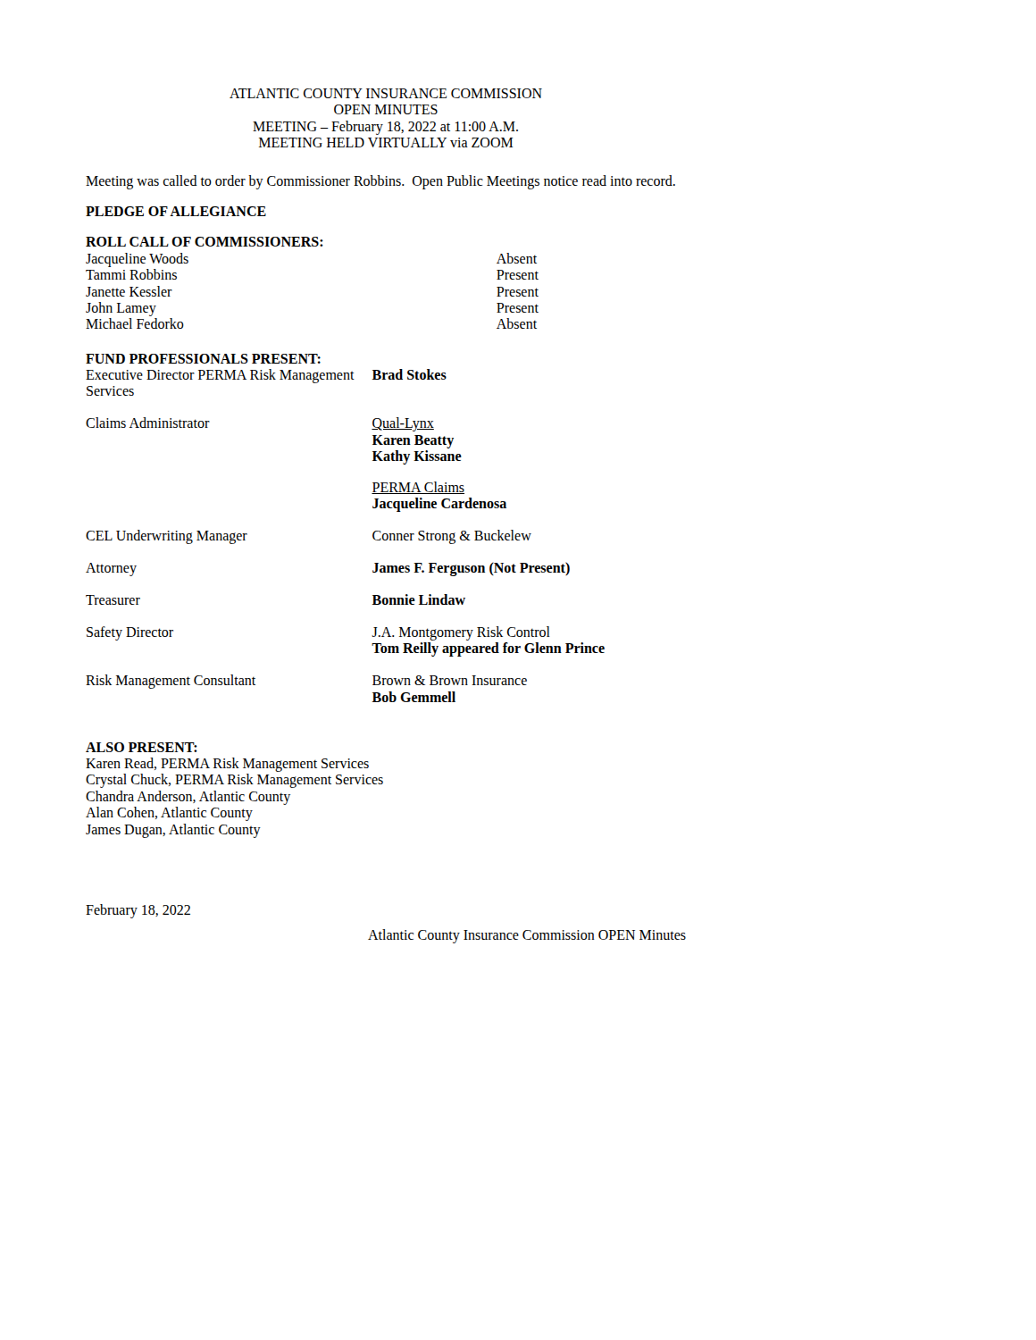ATLANTIC COUNTY INSURANCE COMMISSION
OPEN MINUTES
MEETING – February 18, 2022 at 11:00 A.M.
MEETING HELD VIRTUALLY via ZOOM
Meeting was called to order by Commissioner Robbins. Open Public Meetings notice read into record.
PLEDGE OF ALLEGIANCE
ROLL CALL OF COMMISSIONERS:
| Jacqueline Woods | Absent |
| Tammi Robbins | Present |
| Janette Kessler | Present |
| John Lamey | Present |
| Michael Fedorko | Absent |
FUND PROFESSIONALS PRESENT:
| Executive Director PERMA Risk Management Services | Brad Stokes |
| Claims Administrator | Qual-Lynx Karen Beatty Kathy Kissane PERMA Claims Jacqueline Cardenosa |
| CEL Underwriting Manager | Conner Strong & Buckelew |
| Attorney | James F. Ferguson (Not Present) |
| Treasurer | Bonnie Lindaw |
| Safety Director | J.A. Montgomery Risk Control Tom Reilly appeared for Glenn Prince |
| Risk Management Consultant | Brown & Brown Insurance Bob Gemmell |
ALSO PRESENT:
Karen Read, PERMA Risk Management Services
Crystal Chuck, PERMA Risk Management Services
Chandra Anderson, Atlantic County
Alan Cohen, Atlantic County
James Dugan, Atlantic County
February 18, 2022
Atlantic County Insurance Commission OPEN Minutes